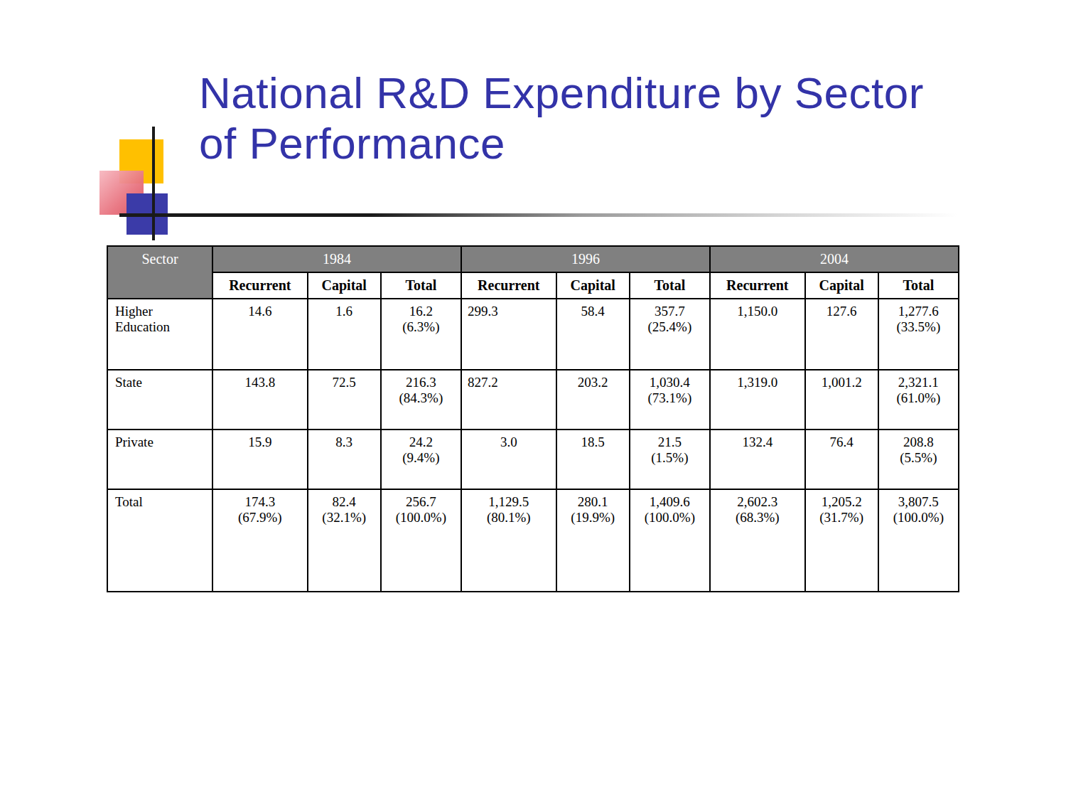National R&D Expenditure by Sector of Performance
| Sector | 1984 | 1996 | 2004 |
| --- | --- | --- | --- |
| Recurrent | Capital | Total | Recurrent | Capital | Total | Recurrent | Capital | Total |
| Higher Education | 14.6 | 1.6 | 16.2 (6.3%) | 299.3 | 58.4 | 357.7 (25.4%) | 1,150.0 | 127.6 | 1,277.6 (33.5%) |
| State | 143.8 | 72.5 | 216.3 (84.3%) | 827.2 | 203.2 | 1,030.4 (73.1%) | 1,319.0 | 1,001.2 | 2,321.1 (61.0%) |
| Private | 15.9 | 8.3 | 24.2 (9.4%) | 3.0 | 18.5 | 21.5 (1.5%) | 132.4 | 76.4 | 208.8 (5.5%) |
| Total | 174.3 (67.9%) | 82.4 (32.1%) | 256.7 (100.0%) | 1,129.5 (80.1%) | 280.1 (19.9%) | 1,409.6 (100.0%) | 2,602.3 (68.3%) | 1,205.2 (31.7%) | 3,807.5 (100.0%) |